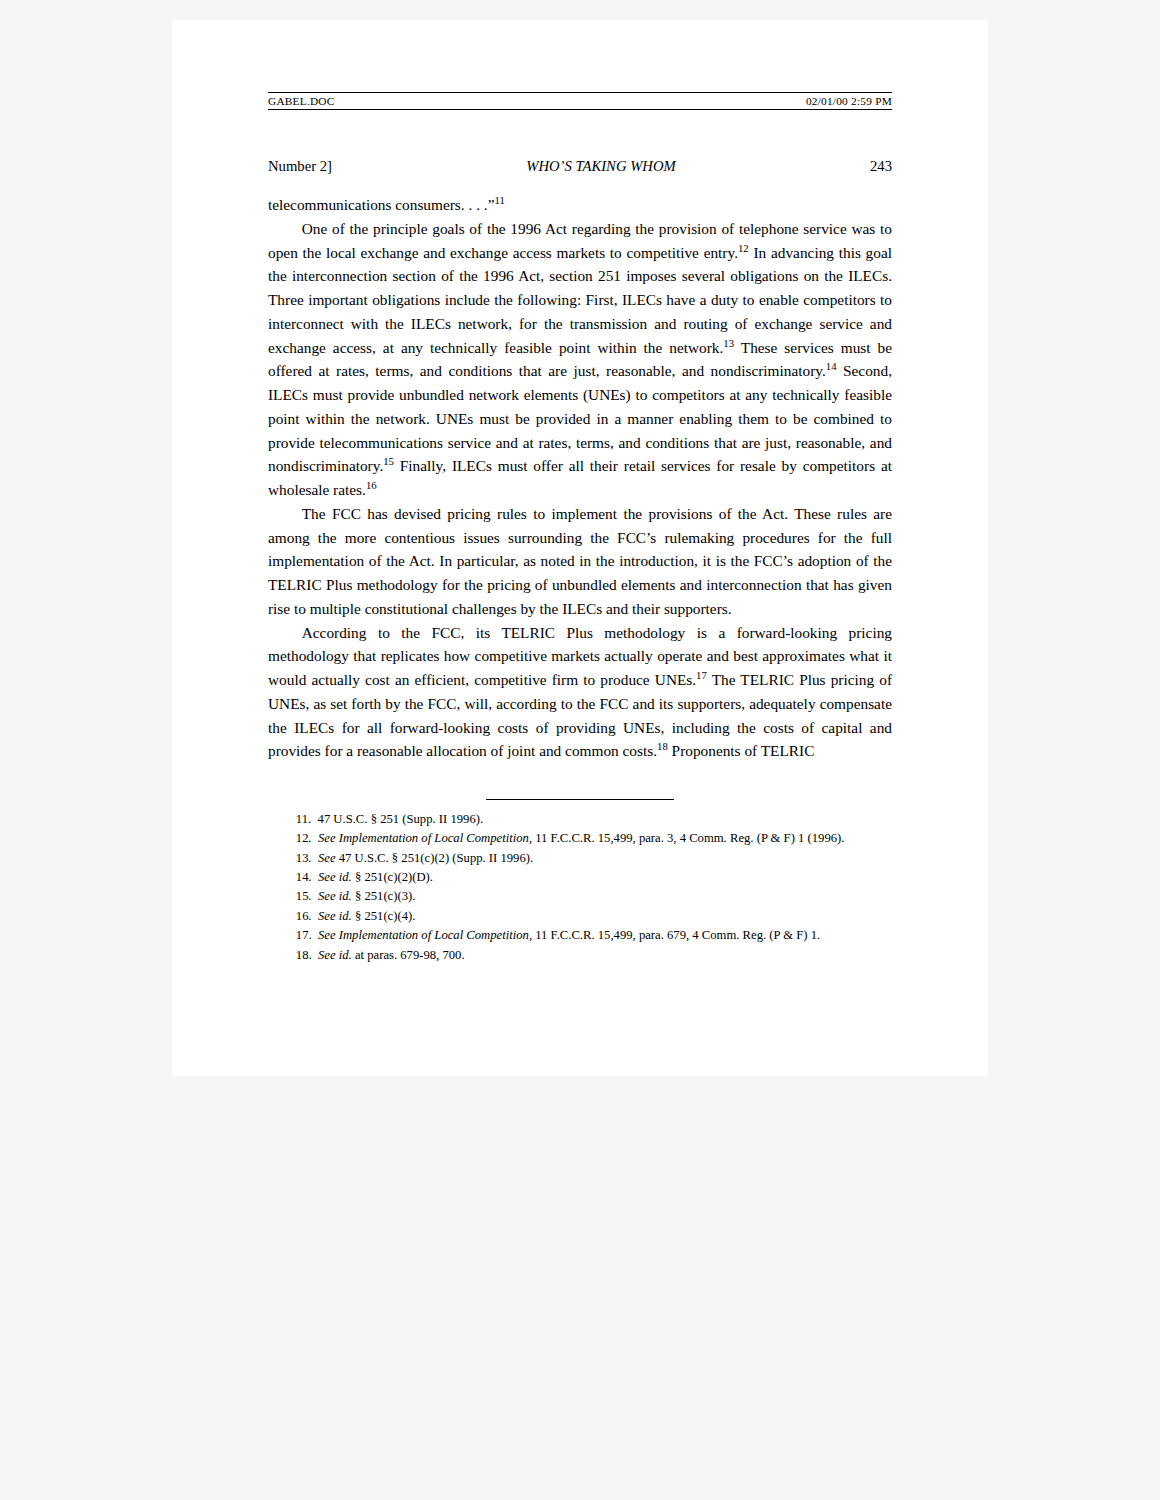GABEL.DOC 02/01/00 2:59 PM
Number 2] WHO’S TAKING WHOM 243
telecommunications consumers. . . .”11
One of the principle goals of the 1996 Act regarding the provision of telephone service was to open the local exchange and exchange access markets to competitive entry.12 In advancing this goal the interconnection section of the 1996 Act, section 251 imposes several obligations on the ILECs. Three important obligations include the following: First, ILECs have a duty to enable competitors to interconnect with the ILECs network, for the transmission and routing of exchange service and exchange access, at any technically feasible point within the network.13 These services must be offered at rates, terms, and conditions that are just, reasonable, and nondiscriminatory.14 Second, ILECs must provide unbundled network elements (UNEs) to competitors at any technically feasible point within the network. UNEs must be provided in a manner enabling them to be combined to provide telecommunications service and at rates, terms, and conditions that are just, reasonable, and nondiscriminatory.15 Finally, ILECs must offer all their retail services for resale by competitors at wholesale rates.16
The FCC has devised pricing rules to implement the provisions of the Act. These rules are among the more contentious issues surrounding the FCC’s rulemaking procedures for the full implementation of the Act. In particular, as noted in the introduction, it is the FCC’s adoption of the TELRIC Plus methodology for the pricing of unbundled elements and interconnection that has given rise to multiple constitutional challenges by the ILECs and their supporters.
According to the FCC, its TELRIC Plus methodology is a forward-looking pricing methodology that replicates how competitive markets actually operate and best approximates what it would actually cost an efficient, competitive firm to produce UNEs.17 The TELRIC Plus pricing of UNEs, as set forth by the FCC, will, according to the FCC and its supporters, adequately compensate the ILECs for all forward-looking costs of providing UNEs, including the costs of capital and provides for a reasonable allocation of joint and common costs.18 Proponents of TELRIC
11. 47 U.S.C. § 251 (Supp. II 1996).
12. See Implementation of Local Competition, 11 F.C.C.R. 15,499, para. 3, 4 Comm. Reg. (P & F) 1 (1996).
13. See 47 U.S.C. § 251(c)(2) (Supp. II 1996).
14. See id. § 251(c)(2)(D).
15. See id. § 251(c)(3).
16. See id. § 251(c)(4).
17. See Implementation of Local Competition, 11 F.C.C.R. 15,499, para. 679, 4 Comm. Reg. (P & F) 1.
18. See id. at paras. 679-98, 700.